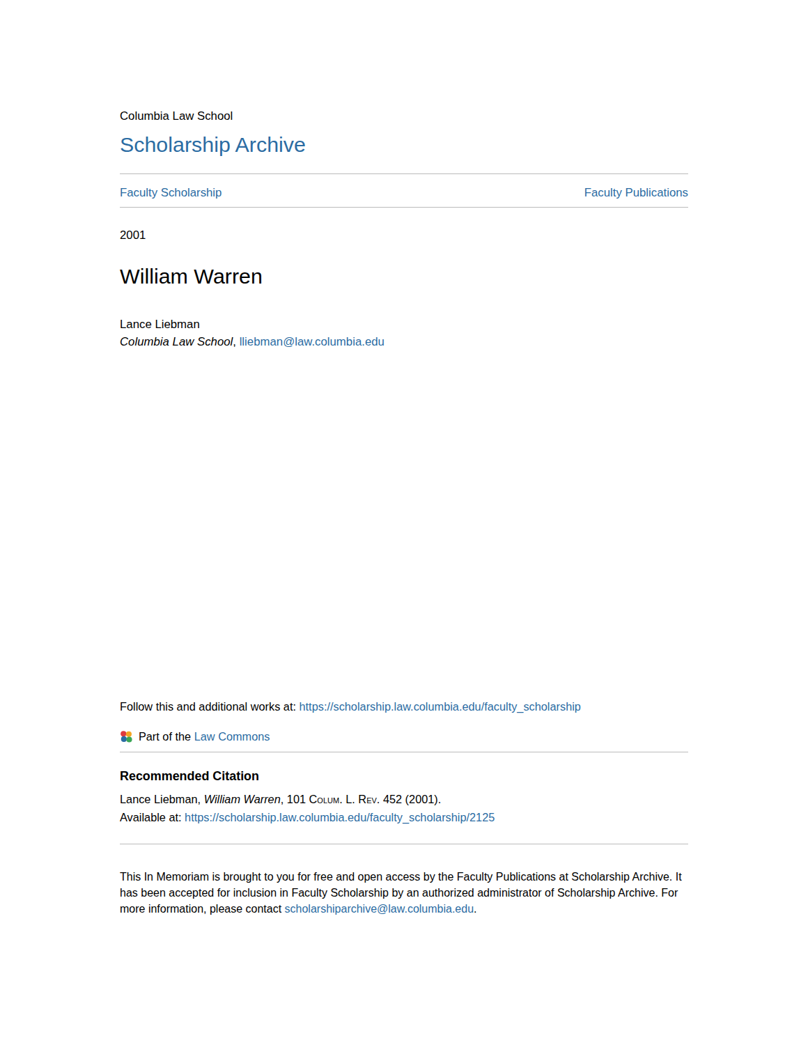Columbia Law School
Scholarship Archive
Faculty Scholarship Faculty Publications
2001
William Warren
Lance Liebman
Columbia Law School, lliebman@law.columbia.edu
Follow this and additional works at: https://scholarship.law.columbia.edu/faculty_scholarship
Part of the Law Commons
Recommended Citation
Lance Liebman, William Warren, 101 Colum. L. Rev. 452 (2001).
Available at: https://scholarship.law.columbia.edu/faculty_scholarship/2125
This In Memoriam is brought to you for free and open access by the Faculty Publications at Scholarship Archive. It has been accepted for inclusion in Faculty Scholarship by an authorized administrator of Scholarship Archive. For more information, please contact scholarshiparchive@law.columbia.edu.